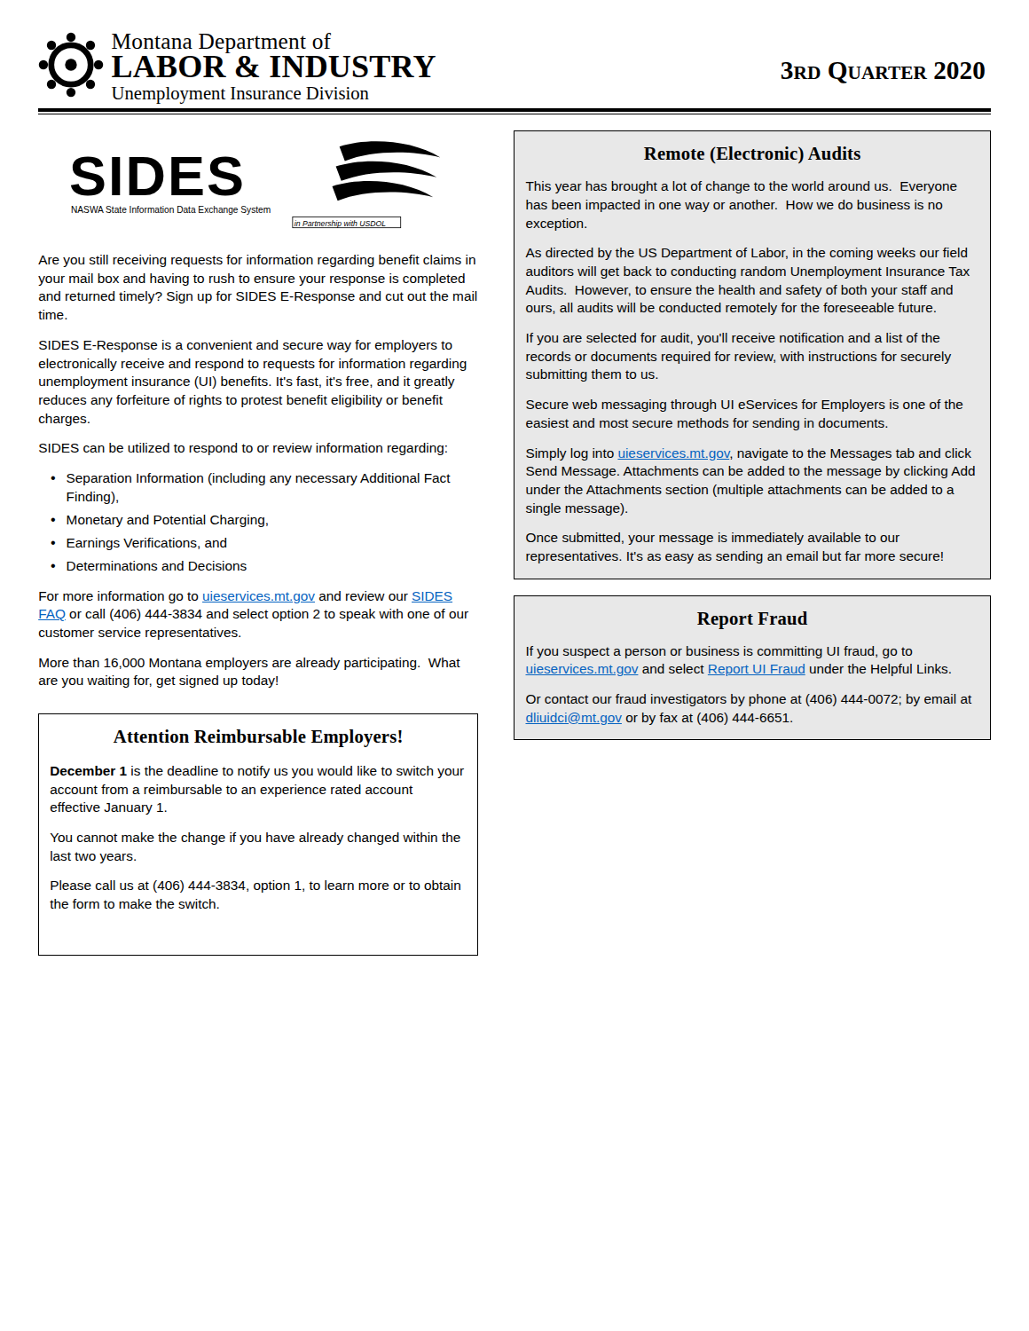Montana Department of
LABOR & INDUSTRY
Unemployment Insurance Division
3RD QUARTER 2020
SIDES NASWA State Information Data Exchange System in Partnership with USDOL
Are you still receiving requests for information regarding benefit claims in your mail box and having to rush to ensure your response is completed and returned timely? Sign up for SIDES E-Response and cut out the mail time.
SIDES E-Response is a convenient and secure way for employers to electronically receive and respond to requests for information regarding unemployment insurance (UI) benefits. It's fast, it's free, and it greatly reduces any forfeiture of rights to protest benefit eligibility or benefit charges.
SIDES can be utilized to respond to or review information regarding:
Separation Information (including any necessary Additional Fact Finding),
Monetary and Potential Charging,
Earnings Verifications, and
Determinations and Decisions
For more information go to uieservices.mt.gov and review our SIDES FAQ or call (406) 444-3834 and select option 2 to speak with one of our customer service representatives.
More than 16,000 Montana employers are already participating. What are you waiting for, get signed up today!
Attention Reimbursable Employers!
December 1 is the deadline to notify us you would like to switch your account from a reimbursable to an experience rated account effective January 1.
You cannot make the change if you have already changed within the last two years.
Please call us at (406) 444-3834, option 1, to learn more or to obtain the form to make the switch.
Remote (Electronic) Audits
This year has brought a lot of change to the world around us. Everyone has been impacted in one way or another. How we do business is no exception.
As directed by the US Department of Labor, in the coming weeks our field auditors will get back to conducting random Unemployment Insurance Tax Audits. However, to ensure the health and safety of both your staff and ours, all audits will be conducted remotely for the foreseeable future.
If you are selected for audit, you'll receive notification and a list of the records or documents required for review, with instructions for securely submitting them to us.
Secure web messaging through UI eServices for Employers is one of the easiest and most secure methods for sending in documents.
Simply log into uieservices.mt.gov, navigate to the Messages tab and click Send Message. Attachments can be added to the message by clicking Add under the Attachments section (multiple attachments can be added to a single message).
Once submitted, your message is immediately available to our representatives. It's as easy as sending an email but far more secure!
Report Fraud
If you suspect a person or business is committing UI fraud, go to uieservices.mt.gov and select Report UI Fraud under the Helpful Links.
Or contact our fraud investigators by phone at (406) 444-0072; by email at dliuidci@mt.gov or by fax at (406) 444-6651.